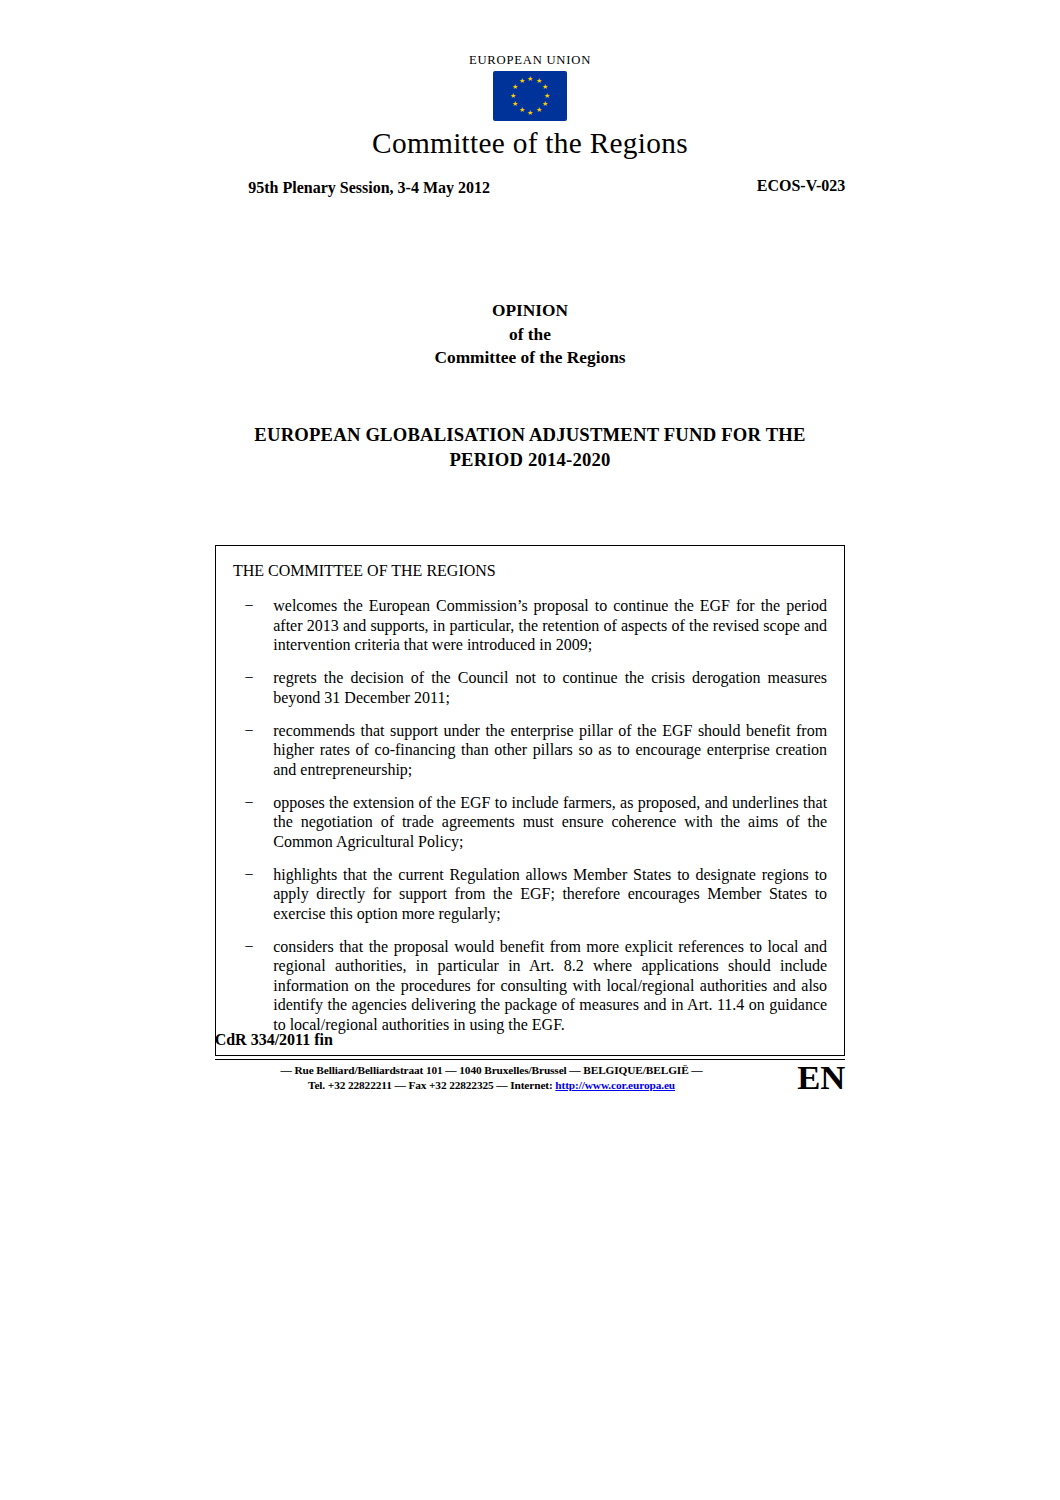EUROPEAN UNION
Committee of the Regions
ECOS-V-023
95th Plenary Session, 3-4 May 2012
OPINION
of the
Committee of the Regions
EUROPEAN GLOBALISATION ADJUSTMENT FUND FOR THE
PERIOD 2014-2020
THE COMMITTEE OF THE REGIONS
welcomes the European Commission’s proposal to continue the EGF for the period after 2013 and supports, in particular, the retention of aspects of the revised scope and intervention criteria that were introduced in 2009;
regrets the decision of the Council not to continue the crisis derogation measures beyond 31 December 2011;
recommends that support under the enterprise pillar of the EGF should benefit from higher rates of co-financing than other pillars so as to encourage enterprise creation and entrepreneurship;
opposes the extension of the EGF to include farmers, as proposed, and underlines that the negotiation of trade agreements must ensure coherence with the aims of the Common Agricultural Policy;
highlights that the current Regulation allows Member States to designate regions to apply directly for support from the EGF; therefore encourages Member States to exercise this option more regularly;
considers that the proposal would benefit from more explicit references to local and regional authorities, in particular in Art. 8.2 where applications should include information on the procedures for consulting with local/regional authorities and also identify the agencies delivering the package of measures and in Art. 11.4 on guidance to local/regional authorities in using the EGF.
CdR 334/2011 fin
— Rue Belliard/Belliardstraat 101 — 1040 Bruxelles/Brussel — BELGIQUE/BELGIË —
Tel. +32 22822211 — Fax +32 22822325 — Internet: http://www.cor.europa.eu
EN